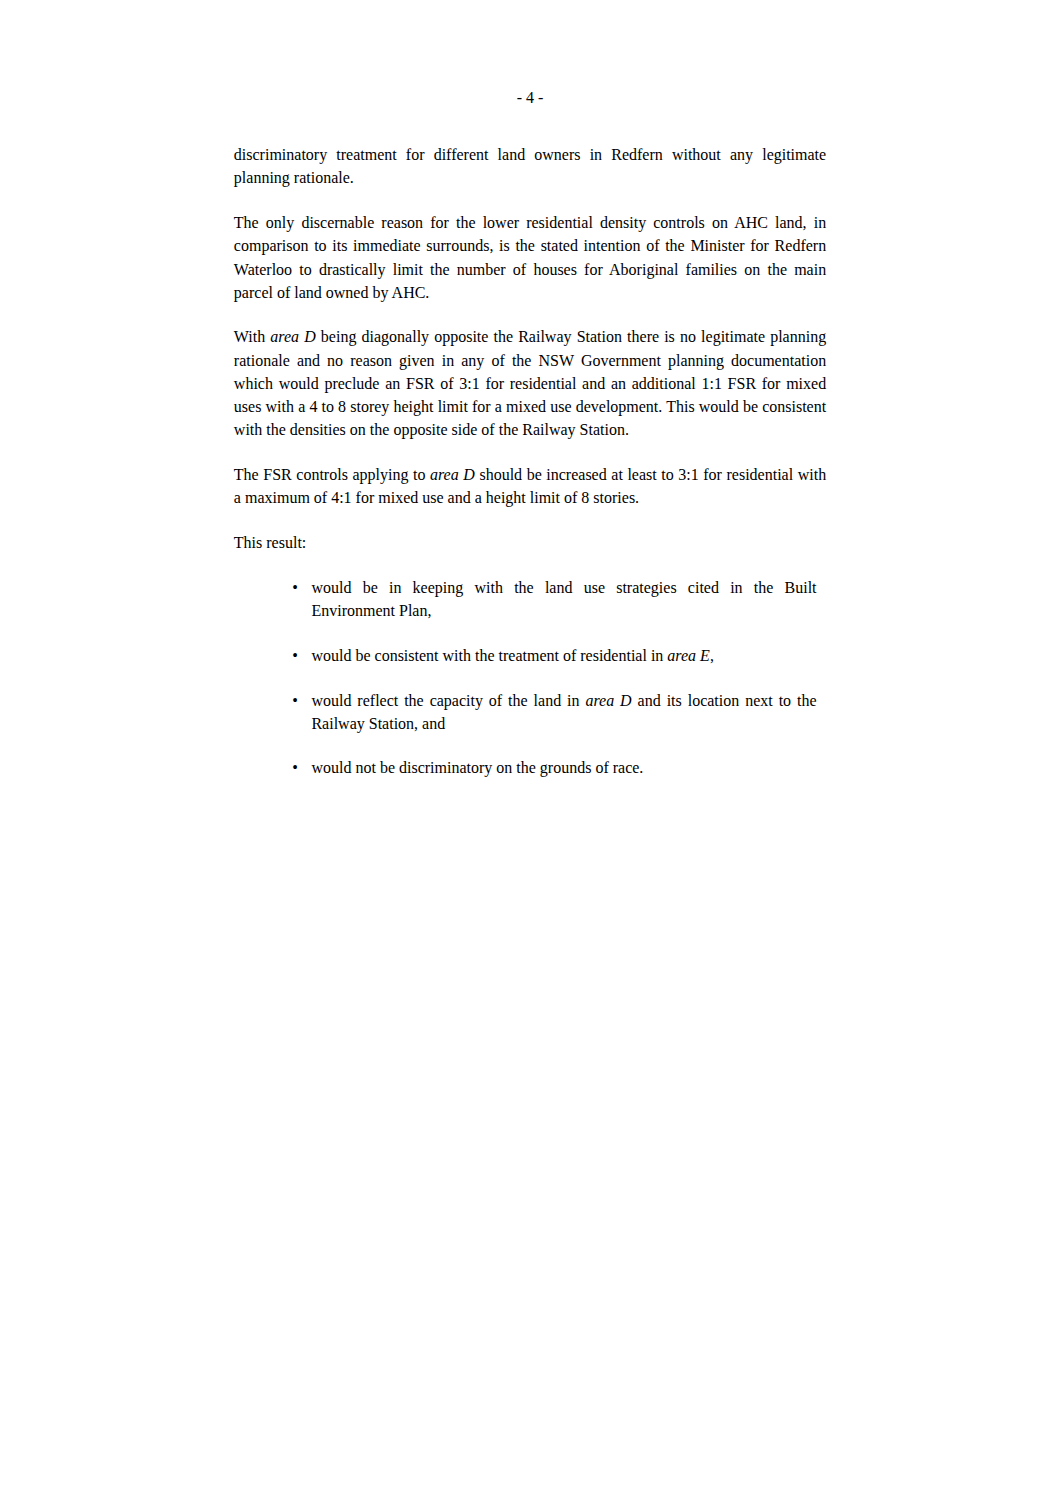- 4 -
discriminatory treatment for different land owners in Redfern without any legitimate planning rationale.
The only discernable reason for the lower residential density controls on AHC land, in comparison to its immediate surrounds, is the stated intention of the Minister for Redfern Waterloo to drastically limit the number of houses for Aboriginal families on the main parcel of land owned by AHC.
With area D being diagonally opposite the Railway Station there is no legitimate planning rationale and no reason given in any of the NSW Government planning documentation which would preclude an FSR of 3:1 for residential and an additional 1:1 FSR for mixed uses with a 4 to 8 storey height limit for a mixed use development. This would be consistent with the densities on the opposite side of the Railway Station.
The FSR controls applying to area D should be increased at least to 3:1 for residential with a maximum of 4:1 for mixed use and a height limit of 8 stories.
This result:
would be in keeping with the land use strategies cited in the Built Environment Plan,
would be consistent with the treatment of residential in area E,
would reflect the capacity of the land in area D and its location next to the Railway Station, and
would not be discriminatory on the grounds of race.